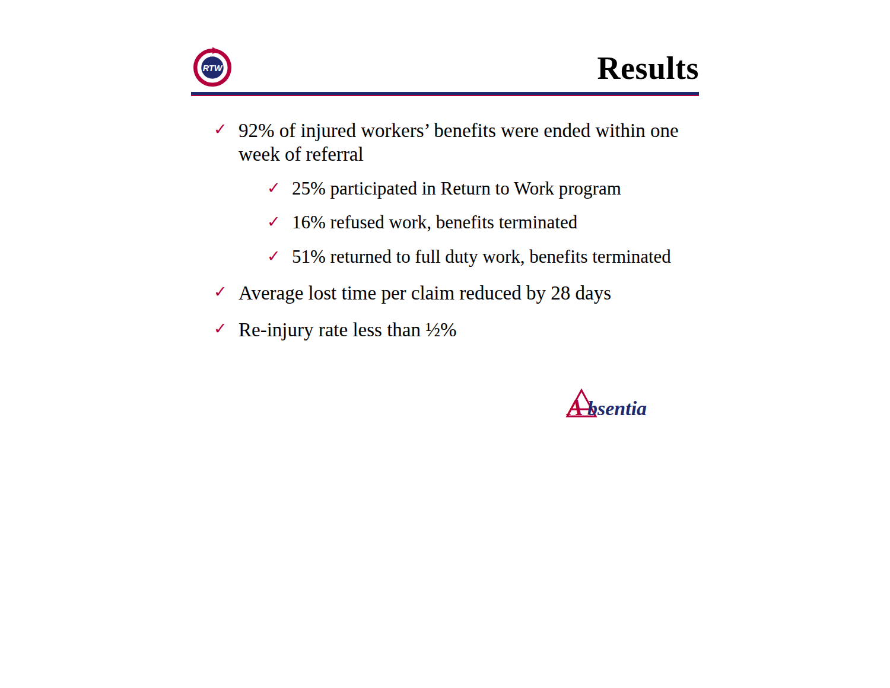RTW
Results
✓92% of injured workers’ benefits were ended within one week of referral
✓25% participated in Return to Work program
✓16% refused work, benefits terminated
✓51% returned to full duty work, benefits terminated
✓Average lost time per claim reduced by 28 days
✓Re-injury rate less than ½%
bsentia A